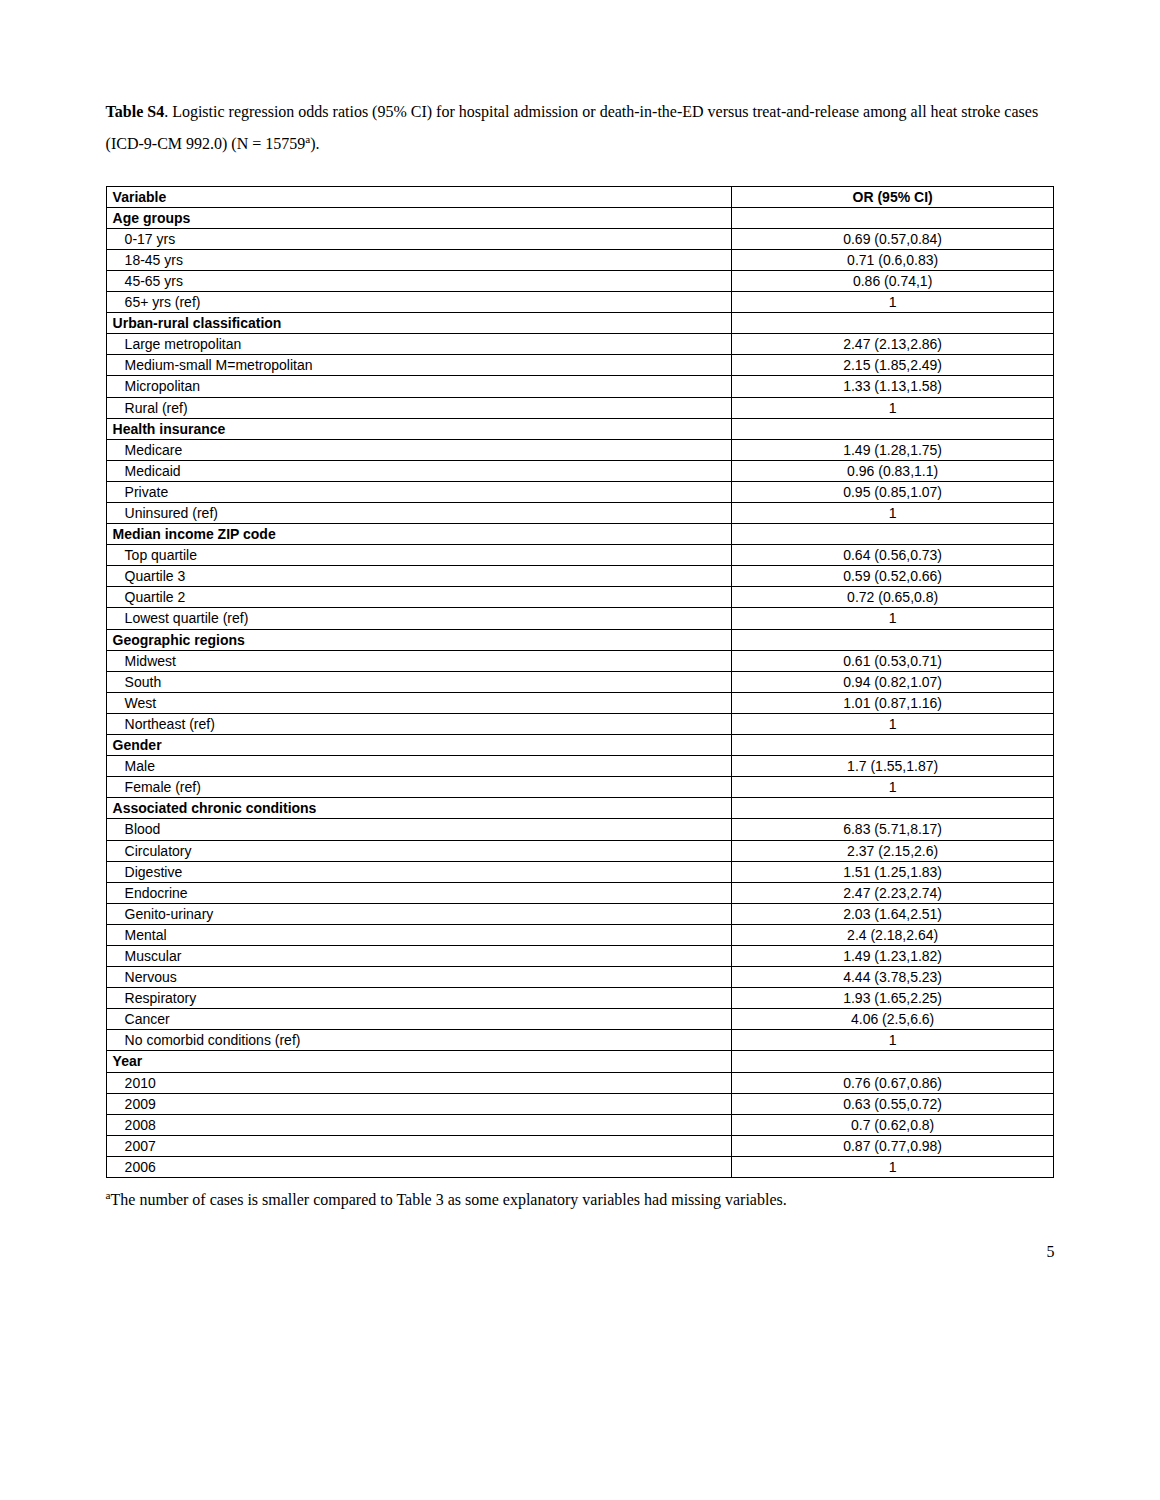Table S4. Logistic regression odds ratios (95% CI) for hospital admission or death-in-the-ED versus treat-and-release among all heat stroke cases (ICD-9-CM 992.0) (N = 15759a).
| Variable | OR (95% CI) |
| --- | --- |
| Age groups | |
| 0-17 yrs | 0.69 (0.57,0.84) |
| 18-45 yrs | 0.71 (0.6,0.83) |
| 45-65 yrs | 0.86 (0.74,1) |
| 65+ yrs (ref) | 1 |
| Urban-rural classification | |
| Large metropolitan | 2.47 (2.13,2.86) |
| Medium-small M=metropolitan | 2.15 (1.85,2.49) |
| Micropolitan | 1.33 (1.13,1.58) |
| Rural (ref) | 1 |
| Health insurance | |
| Medicare | 1.49 (1.28,1.75) |
| Medicaid | 0.96 (0.83,1.1) |
| Private | 0.95 (0.85,1.07) |
| Uninsured (ref) | 1 |
| Median income ZIP code | |
| Top quartile | 0.64 (0.56,0.73) |
| Quartile 3 | 0.59 (0.52,0.66) |
| Quartile 2 | 0.72 (0.65,0.8) |
| Lowest quartile (ref) | 1 |
| Geographic regions | |
| Midwest | 0.61 (0.53,0.71) |
| South | 0.94 (0.82,1.07) |
| West | 1.01 (0.87,1.16) |
| Northeast (ref) | 1 |
| Gender | |
| Male | 1.7 (1.55,1.87) |
| Female (ref) | 1 |
| Associated chronic conditions | |
| Blood | 6.83 (5.71,8.17) |
| Circulatory | 2.37 (2.15,2.6) |
| Digestive | 1.51 (1.25,1.83) |
| Endocrine | 2.47 (2.23,2.74) |
| Genito-urinary | 2.03 (1.64,2.51) |
| Mental | 2.4 (2.18,2.64) |
| Muscular | 1.49 (1.23,1.82) |
| Nervous | 4.44 (3.78,5.23) |
| Respiratory | 1.93 (1.65,2.25) |
| Cancer | 4.06 (2.5,6.6) |
| No comorbid conditions (ref) | 1 |
| Year | |
| 2010 | 0.76 (0.67,0.86) |
| 2009 | 0.63 (0.55,0.72) |
| 2008 | 0.7 (0.62,0.8) |
| 2007 | 0.87 (0.77,0.98) |
| 2006 | 1 |
aThe number of cases is smaller compared to Table 3 as some explanatory variables had missing variables.
5